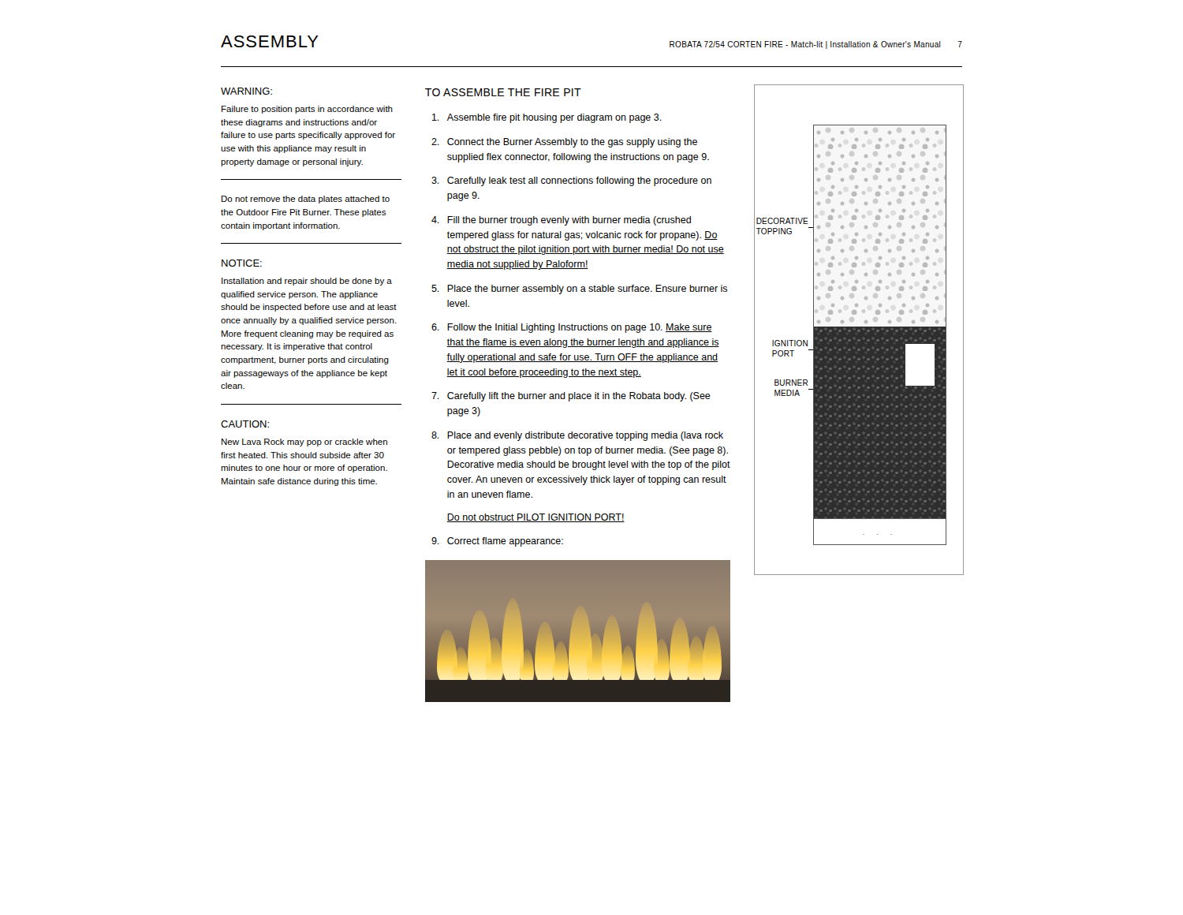ASSEMBLY
ROBATA 72/54 CORTEN FIRE - Match-lit | Installation & Owner's Manual 7
WARNING:
Failure to position parts in accordance with these diagrams and instructions and/or failure to use parts specifically approved for use with this appliance may result in property damage or personal injury.
Do not remove the data plates attached to the Outdoor Fire Pit Burner. These plates contain important information.
NOTICE:
Installation and repair should be done by a qualified service person. The appliance should be inspected before use and at least once annually by a qualified service person. More frequent cleaning may be required as necessary. It is imperative that control compartment, burner ports and circulating air passageways of the appliance be kept clean.
CAUTION:
New Lava Rock may pop or crackle when first heated. This should subside after 30 minutes to one hour or more of operation. Maintain safe distance during this time.
TO ASSEMBLE THE FIRE PIT
Assemble fire pit housing per diagram on page 3.
Connect the Burner Assembly to the gas supply using the supplied flex connector, following the instructions on page 9.
Carefully leak test all connections following the procedure on page 9.
Fill the burner trough evenly with burner media (crushed tempered glass for natural gas; volcanic rock for propane). Do not obstruct the pilot ignition port with burner media! Do not use media not supplied by Paloform!
Place the burner assembly on a stable surface. Ensure burner is level.
Follow the Initial Lighting Instructions on page 10. Make sure that the flame is even along the burner length and appliance is fully operational and safe for use. Turn OFF the appliance and let it cool before proceeding to the next step.
Carefully lift the burner and place it in the Robata body. (See page 3)
Place and evenly distribute decorative topping media (lava rock or tempered glass pebble) on top of burner media. (See page 8). Decorative media should be brought level with the top of the pilot cover. An uneven or excessively thick layer of topping can result in an uneven flame.
Do not obstruct PILOT IGNITION PORT!
Correct flame appearance:
DECORATIVE
TOPPING
IGNITION
PORT
BURNER
MEDIA
· · ·